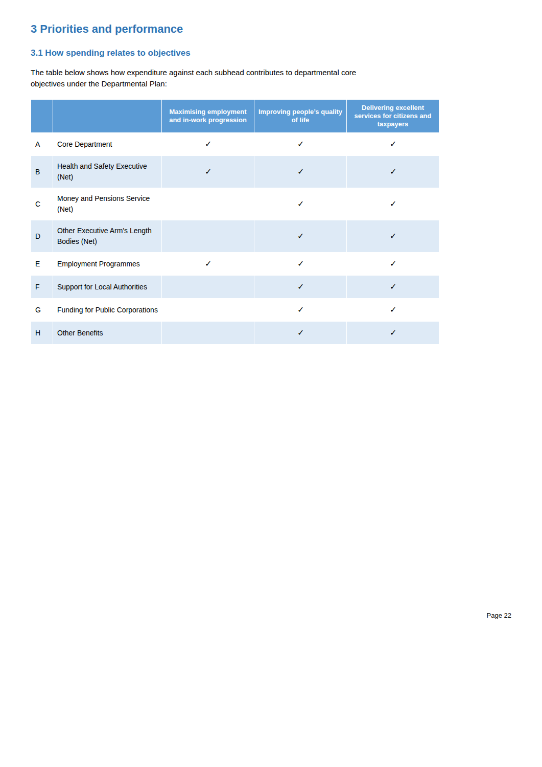3 Priorities and performance
3.1 How spending relates to objectives
The table below shows how expenditure against each subhead contributes to departmental core objectives under the Departmental Plan:
| | | Maximising employment and in-work progression | Improving people’s quality of life | Delivering excellent services for citizens and taxpayers |
| --- | --- | --- | --- | --- |
| A | Core Department | ✓ | ✓ | ✓ |
| B | Health and Safety Executive (Net) | ✓ | ✓ | ✓ |
| C | Money and Pensions Service (Net) | | ✓ | ✓ |
| D | Other Executive Arm's Length Bodies (Net) | | ✓ | ✓ |
| E | Employment Programmes | ✓ | ✓ | ✓ |
| F | Support for Local Authorities | | ✓ | ✓ |
| G | Funding for Public Corporations | | ✓ | ✓ |
| H | Other Benefits | | ✓ | ✓ |
Page 22